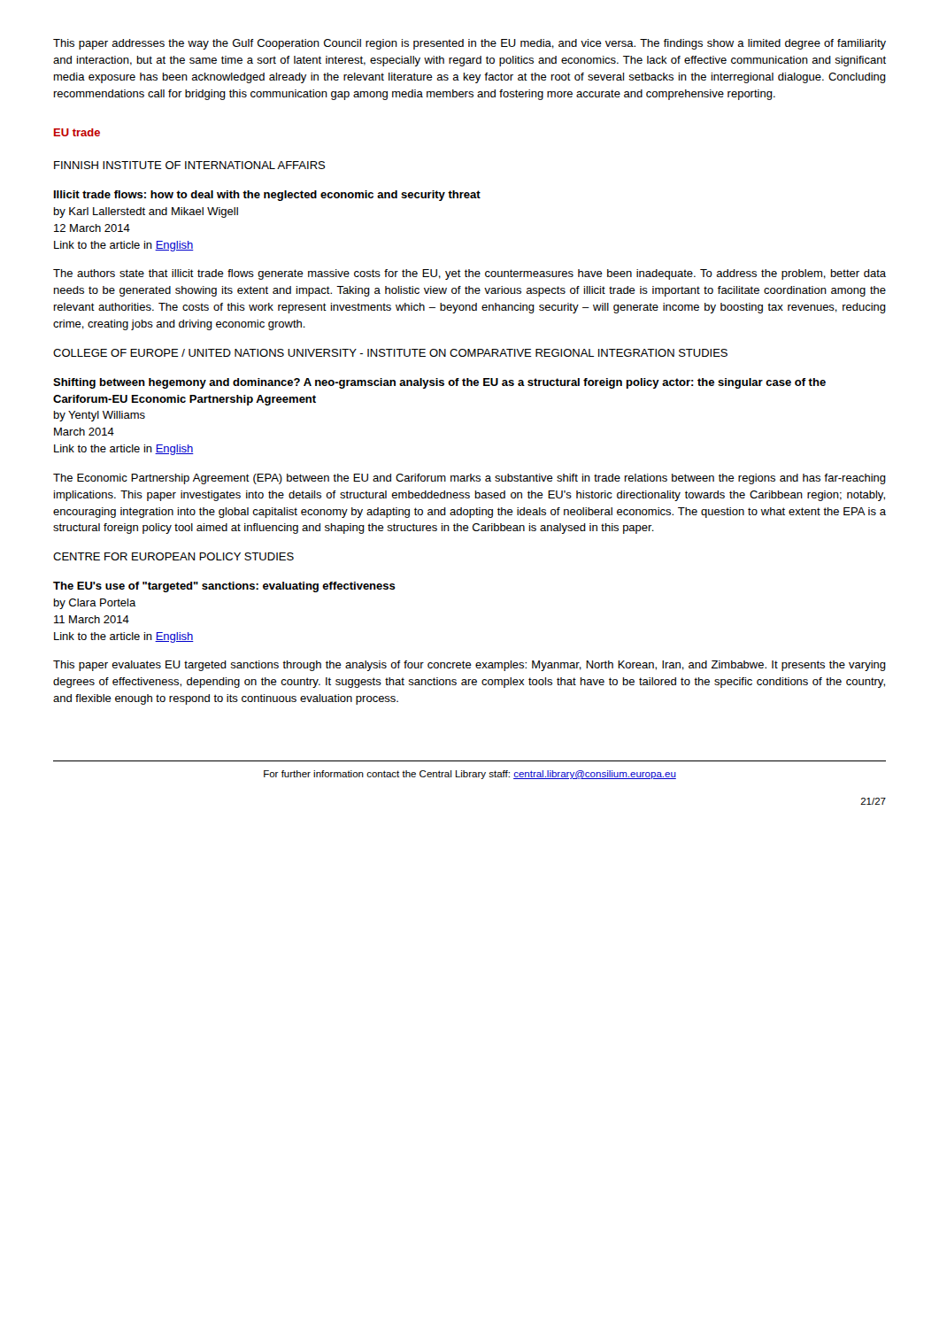This paper addresses the way the Gulf Cooperation Council region is presented in the EU media, and vice versa. The findings show a limited degree of familiarity and interaction, but at the same time a sort of latent interest, especially with regard to politics and economics. The lack of effective communication and significant media exposure has been acknowledged already in the relevant literature as a key factor at the root of several setbacks in the interregional dialogue. Concluding recommendations call for bridging this communication gap among media members and fostering more accurate and comprehensive reporting.
EU trade
FINNISH INSTITUTE OF INTERNATIONAL AFFAIRS
Illicit trade flows: how to deal with the neglected economic and security threat
by Karl Lallerstedt and Mikael Wigell
12 March 2014
Link to the article in English
The authors state that illicit trade flows generate massive costs for the EU, yet the countermeasures have been inadequate. To address the problem, better data needs to be generated showing its extent and impact. Taking a holistic view of the various aspects of illicit trade is important to facilitate coordination among the relevant authorities. The costs of this work represent investments which – beyond enhancing security – will generate income by boosting tax revenues, reducing crime, creating jobs and driving economic growth.
COLLEGE OF EUROPE / UNITED NATIONS UNIVERSITY - INSTITUTE ON COMPARATIVE REGIONAL INTEGRATION STUDIES
Shifting between hegemony and dominance? A neo-gramscian analysis of the EU as a structural foreign policy actor: the singular case of the Cariforum-EU Economic Partnership Agreement
by Yentyl Williams
March 2014
Link to the article in English
The Economic Partnership Agreement (EPA) between the EU and Cariforum marks a substantive shift in trade relations between the regions and has far-reaching implications. This paper investigates into the details of structural embeddedness based on the EU's historic directionality towards the Caribbean region; notably, encouraging integration into the global capitalist economy by adapting to and adopting the ideals of neoliberal economics. The question to what extent the EPA is a structural foreign policy tool aimed at influencing and shaping the structures in the Caribbean is analysed in this paper.
CENTRE FOR EUROPEAN POLICY STUDIES
The EU's use of "targeted" sanctions: evaluating effectiveness
by Clara Portela
11 March 2014
Link to the article in English
This paper evaluates EU targeted sanctions through the analysis of four concrete examples: Myanmar, North Korean, Iran, and Zimbabwe. It presents the varying degrees of effectiveness, depending on the country. It suggests that sanctions are complex tools that have to be tailored to the specific conditions of the country, and flexible enough to respond to its continuous evaluation process.
For further information contact the Central Library staff: central.library@consilium.europa.eu
21/27